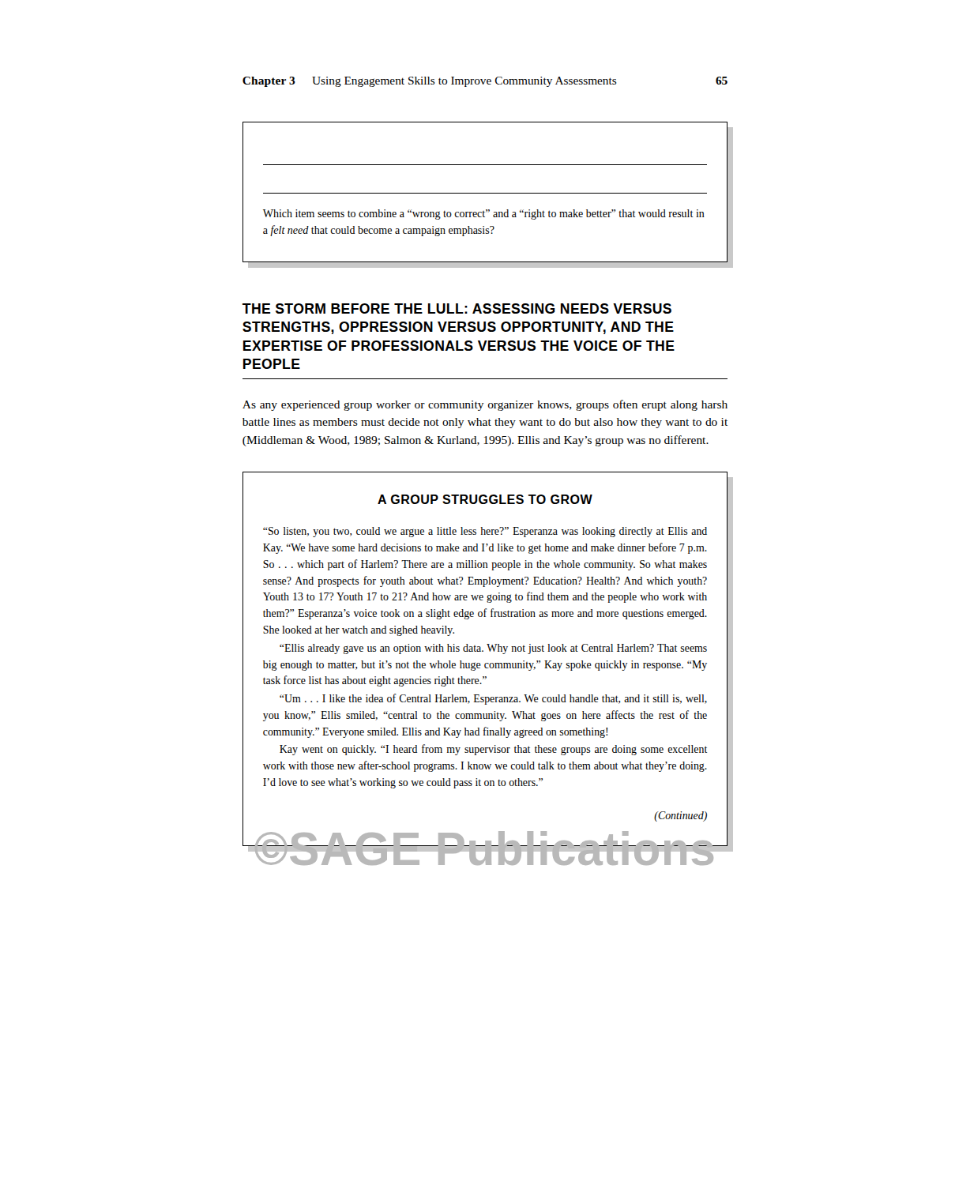Chapter 3 Using Engagement Skills to Improve Community Assessments 65
Which item seems to combine a “wrong to correct” and a “right to make better” that would result in a felt need that could become a campaign emphasis?
The Storm Before the Lull: Assessing Needs Versus Strengths, Oppression Versus Opportunity, and the Expertise of Professionals Versus the Voice of the People
As any experienced group worker or community organizer knows, groups often erupt along harsh battle lines as members must decide not only what they want to do but also how they want to do it (Middleman & Wood, 1989; Salmon & Kurland, 1995). Ellis and Kay’s group was no different.
A Group Struggles to Grow
“So listen, you two, could we argue a little less here?” Esperanza was looking directly at Ellis and Kay. “We have some hard decisions to make and I’d like to get home and make dinner before 7 p.m. So . . . which part of Harlem? There are a million people in the whole community. So what makes sense? And prospects for youth about what? Employment? Education? Health? And which youth? Youth 13 to 17? Youth 17 to 21? And how are we going to find them and the people who work with them?” Esperanza’s voice took on a slight edge of frustration as more and more questions emerged. She looked at her watch and sighed heavily.
“Ellis already gave us an option with his data. Why not just look at Central Harlem? That seems big enough to matter, but it’s not the whole huge community,” Kay spoke quickly in response. “My task force list has about eight agencies right there.”
“Um . . . I like the idea of Central Harlem, Esperanza. We could handle that, and it still is, well, you know,” Ellis smiled, “central to the community. What goes on here affects the rest of the community.” Everyone smiled. Ellis and Kay had finally agreed on something!
Kay went on quickly. “I heard from my supervisor that these groups are doing some excellent work with those new after-school programs. I know we could talk to them about what they’re doing. I’d love to see what’s working so we could pass it on to others.”
(Continued)
©SAGE Publications